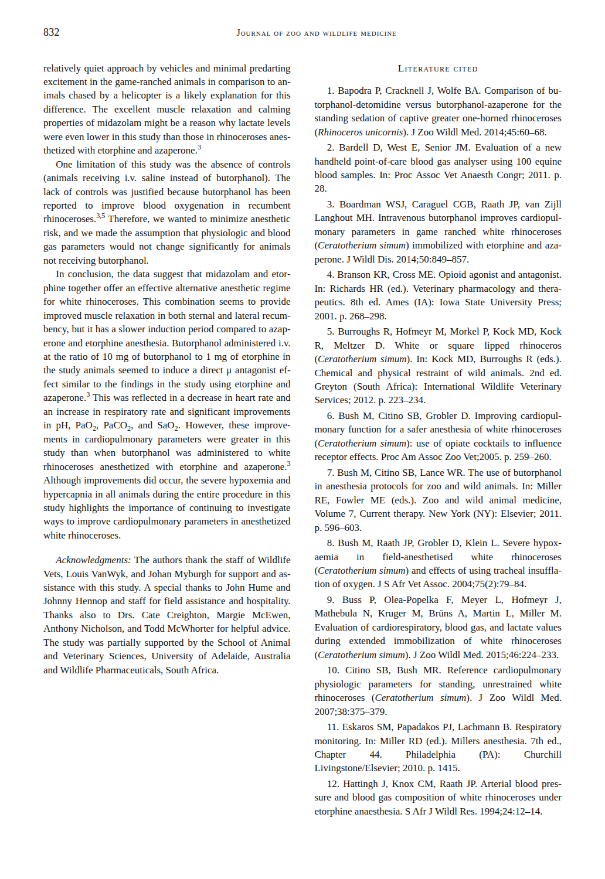832
Journal of Zoo and Wildlife Medicine
relatively quiet approach by vehicles and minimal predarting excitement in the game-ranched animals in comparison to animals chased by a helicopter is a likely explanation for this difference. The excellent muscle relaxation and calming properties of midazolam might be a reason why lactate levels were even lower in this study than those in rhinoceroses anesthetized with etorphine and azaperone.3
One limitation of this study was the absence of controls (animals receiving i.v. saline instead of butorphanol). The lack of controls was justified because butorphanol has been reported to improve blood oxygenation in recumbent rhinoceroses.3,5 Therefore, we wanted to minimize anesthetic risk, and we made the assumption that physiologic and blood gas parameters would not change significantly for animals not receiving butorphanol.
In conclusion, the data suggest that midazolam and etorphine together offer an effective alternative anesthetic regime for white rhinoceroses. This combination seems to provide improved muscle relaxation in both sternal and lateral recumbency, but it has a slower induction period compared to azaperone and etorphine anesthesia. Butorphanol administered i.v. at the ratio of 10 mg of butorphanol to 1 mg of etorphine in the study animals seemed to induce a direct μ antagonist effect similar to the findings in the study using etorphine and azaperone.3 This was reflected in a decrease in heart rate and an increase in respiratory rate and significant improvements in pH, PaO2, PaCO2, and SaO2. However, these improvements in cardiopulmonary parameters were greater in this study than when butorphanol was administered to white rhinoceroses anesthetized with etorphine and azaperone.3 Although improvements did occur, the severe hypoxemia and hypercapnia in all animals during the entire procedure in this study highlights the importance of continuing to investigate ways to improve cardiopulmonary parameters in anesthetized white rhinoceroses.
Acknowledgments: The authors thank the staff of Wildlife Vets, Louis VanWyk, and Johan Myburgh for support and assistance with this study. A special thanks to John Hume and Johnny Hennop and staff for field assistance and hospitality. Thanks also to Drs. Cate Creighton, Margie McEwen, Anthony Nicholson, and Todd McWhorter for helpful advice. The study was partially supported by the School of Animal and Veterinary Sciences, University of Adelaide, Australia and Wildlife Pharmaceuticals, South Africa.
Literature Cited
Bapodra P, Cracknell J, Wolfe BA. Comparison of butorphanol-detomidine versus butorphanol-azaperone for the standing sedation of captive greater one-horned rhinoceroses (Rhinoceros unicornis). J Zoo Wildl Med. 2014;45:60–68.
Bardell D, West E, Senior JM. Evaluation of a new handheld point-of-care blood gas analyser using 100 equine blood samples. In: Proc Assoc Vet Anaesth Congr; 2011. p. 28.
Boardman WSJ, Caraguel CGB, Raath JP, van Zijll Langhout MH. Intravenous butorphanol improves cardiopulmonary parameters in game ranched white rhinoceroses (Ceratotherium simum) immobilized with etorphine and azaperone. J Wildl Dis. 2014;50:849–857.
Branson KR, Cross ME. Opioid agonist and antagonist. In: Richards HR (ed.). Veterinary pharmacology and therapeutics. 8th ed. Ames (IA): Iowa State University Press; 2001. p. 268–298.
Burroughs R, Hofmeyr M, Morkel P, Kock MD, Kock R, Meltzer D. White or square lipped rhinoceros (Ceratotherium simum). In: Kock MD, Burroughs R (eds.). Chemical and physical restraint of wild animals. 2nd ed. Greyton (South Africa): International Wildlife Veterinary Services; 2012. p. 223–234.
Bush M, Citino SB, Grobler D. Improving cardiopulmonary function for a safer anesthesia of white rhinoceroses (Ceratotherium simum): use of opiate cocktails to influence receptor effects. Proc Am Assoc Zoo Vet;2005. p. 259–260.
Bush M, Citino SB, Lance WR. The use of butorphanol in anesthesia protocols for zoo and wild animals. In: Miller RE, Fowler ME (eds.). Zoo and wild animal medicine, Volume 7, Current therapy. New York (NY): Elsevier; 2011. p. 596–603.
Bush M, Raath JP, Grobler D, Klein L. Severe hypoxaemia in field-anesthetised white rhinoceroses (Ceratotherium simum) and effects of using tracheal insufflation of oxygen. J S Afr Vet Assoc. 2004;75(2):79–84.
Buss P, Olea-Popelka F, Meyer L, Hofmeyr J, Mathebula N, Kruger M, Brüns A, Martin L, Miller M. Evaluation of cardiorespiratory, blood gas, and lactate values during extended immobilization of white rhinoceroses (Ceratotherium simum). J Zoo Wildl Med. 2015;46:224–233.
Citino SB, Bush MR. Reference cardiopulmonary physiologic parameters for standing, unrestrained white rhinoceroses (Ceratotherium simum). J Zoo Wildl Med. 2007;38:375–379.
Eskaros SM, Papadakos PJ, Lachmann B. Respiratory monitoring. In: Miller RD (ed.). Millers anesthesia. 7th ed., Chapter 44. Philadelphia (PA): Churchill Livingstone/Elsevier; 2010. p. 1415.
Hattingh J, Knox CM, Raath JP. Arterial blood pressure and blood gas composition of white rhinoceroses under etorphine anaesthesia. S Afr J Wildl Res. 1994;24:12–14.